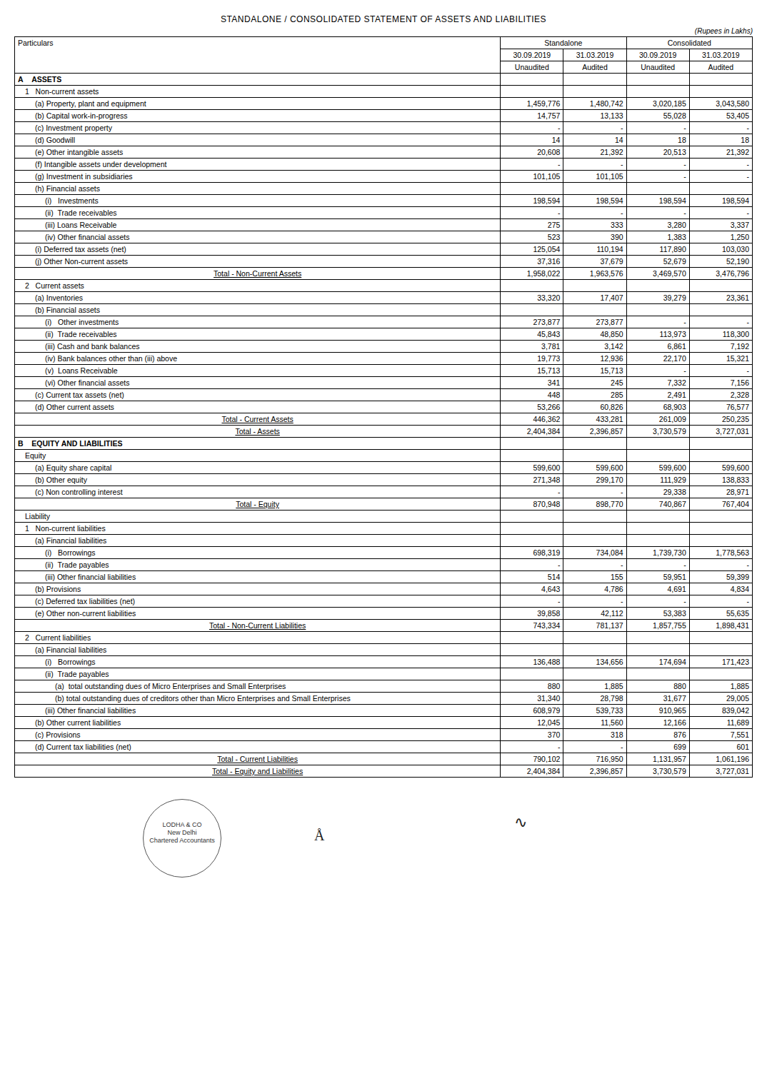STANDALONE / CONSOLIDATED STATEMENT OF ASSETS AND LIABILITIES
(Rupees in Lakhs)
| Particulars | Standalone | Consolidated |
| --- | --- | --- |
| 30.09.2019 | 31.03.2019 | 30.09.2019 | 31.03.2019 |
| Unaudited | Audited | Unaudited | Audited |
| A ASSETS | | | | |
| 1 Non-current assets | | | | |
| (a) Property, plant and equipment | 1,459,776 | 1,480,742 | 3,020,185 | 3,043,580 |
| (b) Capital work-in-progress | 14,757 | 13,133 | 55,028 | 53,405 |
| (c) Investment property | - | - | - | - |
| (d) Goodwill | 14 | 14 | 18 | 18 |
| (e) Other intangible assets | 20,608 | 21,392 | 20,513 | 21,392 |
| (f) Intangible assets under development | - | - | - | - |
| (g) Investment in subsidiaries | 101,105 | 101,105 | - | - |
| (h) Financial assets | | | | |
| (i) Investments | 198,594 | 198,594 | 198,594 | 198,594 |
| (ii) Trade receivables | - | - | - | - |
| (iii) Loans Receivable | 275 | 333 | 3,280 | 3,337 |
| (iv) Other financial assets | 523 | 390 | 1,383 | 1,250 |
| (i) Deferred tax assets (net) | 125,054 | 110,194 | 117,890 | 103,030 |
| (j) Other Non-current assets | 37,316 | 37,679 | 52,679 | 52,190 |
| Total - Non-Current Assets | 1,958,022 | 1,963,576 | 3,469,570 | 3,476,796 |
| 2 Current assets | | | | |
| (a) Inventories | 33,320 | 17,407 | 39,279 | 23,361 |
| (b) Financial assets | | | | |
| (i) Other investments | 273,877 | 273,877 | - | - |
| (ii) Trade receivables | 45,843 | 48,850 | 113,973 | 118,300 |
| (iii) Cash and bank balances | 3,781 | 3,142 | 6,861 | 7,192 |
| (iv) Bank balances other than (iii) above | 19,773 | 12,936 | 22,170 | 15,321 |
| (v) Loans Receivable | 15,713 | 15,713 | - | - |
| (vi) Other financial assets | 341 | 245 | 7,332 | 7,156 |
| (c) Current tax assets (net) | 448 | 285 | 2,491 | 2,328 |
| (d) Other current assets | 53,266 | 60,826 | 68,903 | 76,577 |
| Total - Current Assets | 446,362 | 433,281 | 261,009 | 250,235 |
| Total - Assets | 2,404,384 | 2,396,857 | 3,730,579 | 3,727,031 |
| B EQUITY AND LIABILITIES | | | | |
| Equity | | | | |
| (a) Equity share capital | 599,600 | 599,600 | 599,600 | 599,600 |
| (b) Other equity | 271,348 | 299,170 | 111,929 | 138,833 |
| (c) Non controlling interest | - | - | 29,338 | 28,971 |
| Total - Equity | 870,948 | 898,770 | 740,867 | 767,404 |
| Liability | | | | |
| 1 Non-current liabilities | | | | |
| (a) Financial liabilities | | | | |
| (i) Borrowings | 698,319 | 734,084 | 1,739,730 | 1,778,563 |
| (ii) Trade payables | - | - | - | - |
| (iii) Other financial liabilities | 514 | 155 | 59,951 | 59,399 |
| (b) Provisions | 4,643 | 4,786 | 4,691 | 4,834 |
| (c) Deferred tax liabilities (net) | - | - | - | - |
| (e) Other non-current liabilities | 39,858 | 42,112 | 53,383 | 55,635 |
| Total - Non-Current Liabilities | 743,334 | 781,137 | 1,857,755 | 1,898,431 |
| 2 Current liabilities | | | | |
| (a) Financial liabilities | | | | |
| (i) Borrowings | 136,488 | 134,656 | 174,694 | 171,423 |
| (ii) Trade payables | | | | |
| (a) total outstanding dues of Micro Enterprises and Small Enterprises | 880 | 1,885 | 880 | 1,885 |
| (b) total outstanding dues of creditors other than Micro Enterprises and Small Enterprises | 31,340 | 28,798 | 31,677 | 29,005 |
| (iii) Other financial liabilities | 608,979 | 539,733 | 910,965 | 839,042 |
| (b) Other current liabilities | 12,045 | 11,560 | 12,166 | 11,689 |
| (c) Provisions | 370 | 318 | 876 | 7,551 |
| (d) Current tax liabilities (net) | - | - | 699 | 601 |
| Total - Current Liabilities | 790,102 | 716,950 | 1,131,957 | 1,061,196 |
| Total - Equity and Liabilities | 2,404,384 | 2,396,857 | 3,730,579 | 3,727,031 |
LODHA & CO
New Delhi
Chartered Accountants
Å
∿